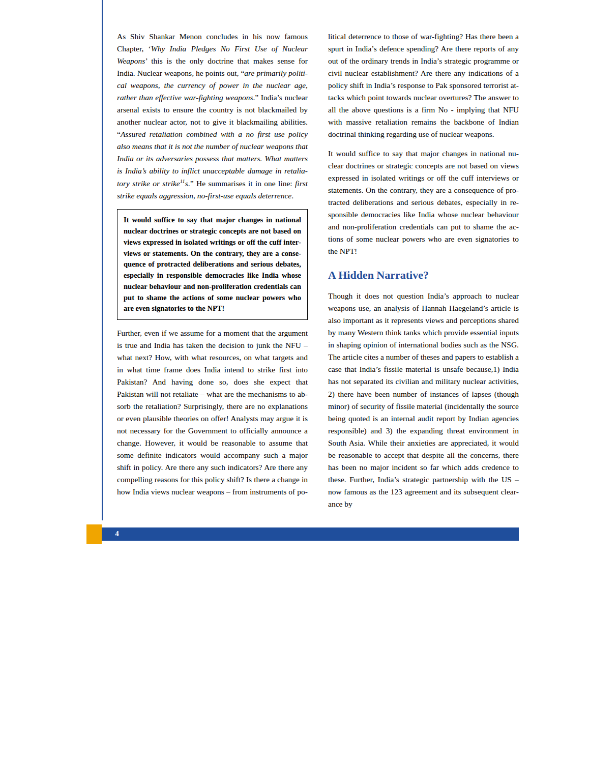As Shiv Shankar Menon concludes in his now famous Chapter, ‘Why India Pledges No First Use of Nuclear Weapons’ this is the only doctrine that makes sense for India. Nuclear weapons, he points out, “are primarily political weapons, the currency of power in the nuclear age, rather than effective war-fighting weapons.” India’s nuclear arsenal exists to ensure the country is not blackmailed by another nuclear actor, not to give it blackmailing abilities. “Assured retaliation combined with a no first use policy also means that it is not the number of nuclear weapons that India or its adversaries possess that matters. What matters is India’s ability to inflict unacceptable damage in retaliatory strike or strike11s.” He summarises it in one line: first strike equals aggression, no-first-use equals deterrence.
It would suffice to say that major changes in national nuclear doctrines or strategic concepts are not based on views expressed in isolated writings or off the cuff interviews or statements. On the contrary, they are a consequence of protracted deliberations and serious debates, especially in responsible democracies like India whose nuclear behaviour and non-proliferation credentials can put to shame the actions of some nuclear powers who are even signatories to the NPT!
Further, even if we assume for a moment that the argument is true and India has taken the decision to junk the NFU – what next? How, with what resources, on what targets and in what time frame does India intend to strike first into Pakistan? And having done so, does she expect that Pakistan will not retaliate – what are the mechanisms to absorb the retaliation? Surprisingly, there are no explanations or even plausible theories on offer! Analysts may argue it is not necessary for the Government to officially announce a change. However, it would be reasonable to assume that some definite indicators would accompany such a major shift in policy. Are there any such indicators? Are there any compelling reasons for this policy shift? Is there a change in how India views nuclear weapons – from instruments of political deterrence to those of war-fighting? Has there been a spurt in India’s defence spending? Are there reports of any out of the ordinary trends in India’s strategic programme or civil nuclear establishment? Are there any indications of a policy shift in India’s response to Pak sponsored terrorist attacks which point towards nuclear overtures? The answer to all the above questions is a firm No - implying that NFU with massive retaliation remains the backbone of Indian doctrinal thinking regarding use of nuclear weapons.
It would suffice to say that major changes in national nuclear doctrines or strategic concepts are not based on views expressed in isolated writings or off the cuff interviews or statements. On the contrary, they are a consequence of protracted deliberations and serious debates, especially in responsible democracies like India whose nuclear behaviour and non-proliferation credentials can put to shame the actions of some nuclear powers who are even signatories to the NPT!
A Hidden Narrative?
Though it does not question India’s approach to nuclear weapons use, an analysis of Hannah Haegeland’s article is also important as it represents views and perceptions shared by many Western think tanks which provide essential inputs in shaping opinion of international bodies such as the NSG. The article cites a number of theses and papers to establish a case that India’s fissile material is unsafe because,1) India has not separated its civilian and military nuclear activities, 2) there have been number of instances of lapses (though minor) of security of fissile material (incidentally the source being quoted is an internal audit report by Indian agencies responsible) and 3) the expanding threat environment in South Asia. While their anxieties are appreciated, it would be reasonable to accept that despite all the concerns, there has been no major incident so far which adds credence to these. Further, India’s strategic partnership with the US – now famous as the 123 agreement and its subsequent clearance by
4